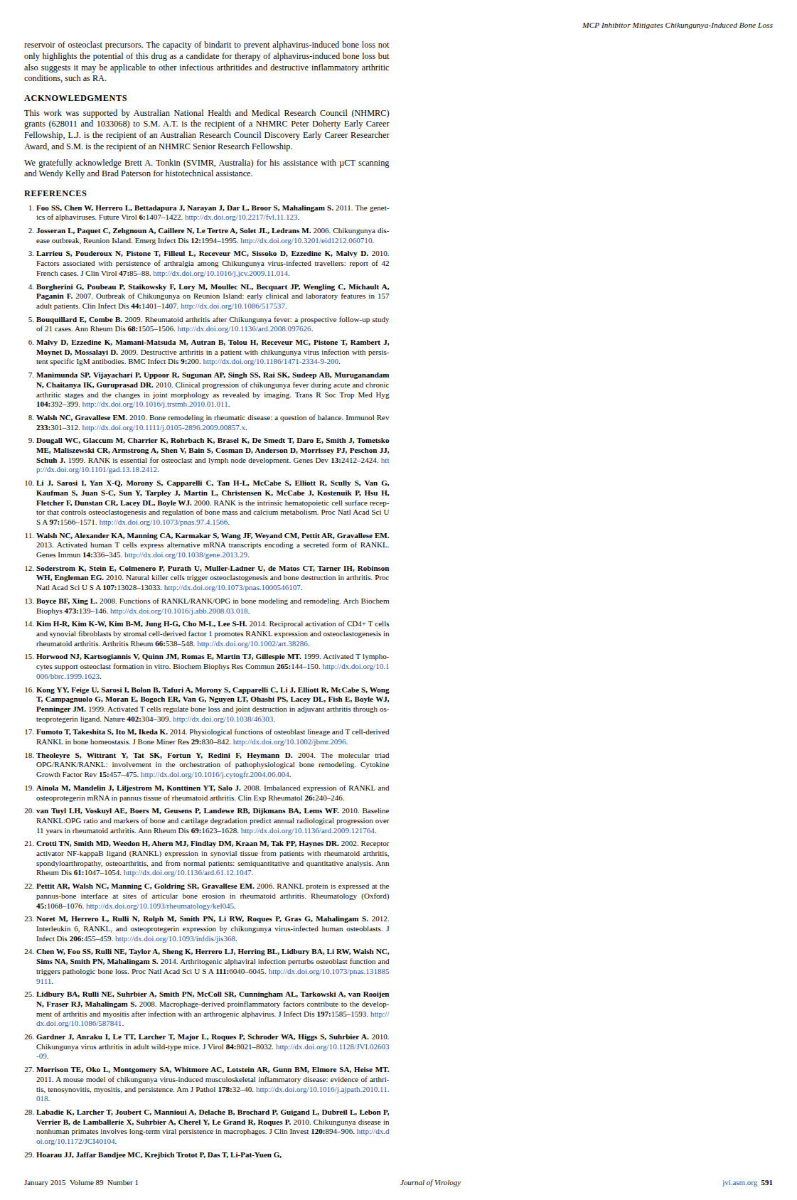MCP Inhibitor Mitigates Chikungunya-Induced Bone Loss
reservoir of osteoclast precursors. The capacity of bindarit to prevent alphavirus-induced bone loss not only highlights the potential of this drug as a candidate for therapy of alphavirus-induced bone loss but also suggests it may be applicable to other infectious arthritides and destructive inflammatory arthritic conditions, such as RA.
Acknowledgments
This work was supported by Australian National Health and Medical Research Council (NHMRC) grants (628011 and 1033068) to S.M. A.T. is the recipient of a NHMRC Peter Doherty Early Career Fellowship, L.J. is the recipient of an Australian Research Council Discovery Early Career Researcher Award, and S.M. is the recipient of an NHMRC Senior Research Fellowship.
We gratefully acknowledge Brett A. Tonkin (SVIMR, Australia) for his assistance with µCT scanning and Wendy Kelly and Brad Paterson for histotechnical assistance.
References
Foo SS, Chen W, Herrero L, Bettadapura J, Narayan J, Dar L, Broor S, Mahalingam S. 2011. The genetics of alphaviruses. Future Virol 6: 1407–1422. http://dx.doi.org/10.2217/fvl.11.123.
Josseran L, Paquet C, Zehgnoun A, Caillere N, Le Tertre A, Solet JL, Ledrans M. 2006. Chikungunya disease outbreak, Reunion Island. Emerg Infect Dis 12: 1994–1995. http://dx.doi.org/10.3201/eid1212.060710.
Larrieu S, Pouderoux N, Pistone T, Filleul L, Receveur MC, Sissoko D, Ezzedine K, Malvy D. 2010. Factors associated with persistence of arthralgia among Chikungunya virus-infected travellers: report of 42 French cases. J Clin Virol 47: 85–88. http://dx.doi.org/10.1016/j.jcv.2009.11.014.
Borgherini G, Poubeau P, Staikowsky F, Lory M, Moullec NL, Becquart JP, Wengling C, Michault A, Paganin F. 2007. Outbreak of Chikungunya on Reunion Island: early clinical and laboratory features in 157 adult patients. Clin Infect Dis 44: 1401–1407. http://dx.doi.org/10.1086/517537.
Bouquillard E, Combe B. 2009. Rheumatoid arthritis after Chikungunya fever: a prospective follow-up study of 21 cases. Ann Rheum Dis 68: 1505–1506. http://dx.doi.org/10.1136/ard.2008.097626.
Malvy D, Ezzedine K, Mamani-Matsuda M, Autran B, Tolou H, Receveur MC, Pistone T, Rambert J, Moynet D, Mossalayi D. 2009. Destructive arthritis in a patient with chikungunya virus infection with persistent specific IgM antibodies. BMC Infect Dis 9: 200. http://dx.doi.org/10.1186/1471-2334-9-200.
Manimunda SP, Vijayachari P, Uppoor R, Sugunan AP, Singh SS, Rai SK, Sudeep AB, Muruganandam N, Chaitanya IK, Guruprasad DR. 2010. Clinical progression of chikungunya fever during acute and chronic arthritic stages and the changes in joint morphology as revealed by imaging. Trans R Soc Trop Med Hyg 104: 392–399. http://dx.doi.org/10.1016/j.trstmh.2010.01.011.
Walsh NC, Gravallese EM. 2010. Bone remodeling in rheumatic disease: a question of balance. Immunol Rev 233: 301–312. http://dx.doi.org/10.1111/j.0105-2896.2009.00857.x.
Dougall WC, Glaccum M, Charrier K, Rohrbach K, Brasel K, De Smedt T, Daro E, Smith J, Tometsko ME, Maliszewski CR, Armstrong A, Shen V, Bain S, Cosman D, Anderson D, Morrissey PJ, Peschon JJ, Schuh J. 1999. RANK is essential for osteoclast and lymph node development. Genes Dev 13: 2412–2424. http://dx.doi.org/10.1101/gad.13.18.2412.
Li J, Sarosi I, Yan X-Q, Morony S, Capparelli C, Tan H-L, McCabe S, Elliott R, Scully S, Van G, Kaufman S, Juan S-C, Sun Y, Tarpley J, Martin L, Christensen K, McCabe J, Kostenuik P, Hsu H, Fletcher F, Dunstan CR, Lacey DL, Boyle WJ. 2000. RANK is the intrinsic hematopoietic cell surface receptor that controls osteoclastogenesis and regulation of bone mass and calcium metabolism. Proc Natl Acad Sci U S A 97: 1566–1571. http://dx.doi.org/10.1073/pnas.97.4.1566.
Walsh NC, Alexander KA, Manning CA, Karmakar S, Wang JF, Weyand CM, Pettit AR, Gravallese EM. 2013. Activated human T cells express alternative mRNA transcripts encoding a secreted form of RANKL. Genes Immun 14: 336–345. http://dx.doi.org/10.1038/gene.2013.29.
Soderstrom K, Stein E, Colmenero P, Purath U, Muller-Ladner U, de Matos CT, Tarner IH, Robinson WH, Engleman EG. 2010. Natural killer cells trigger osteoclastogenesis and bone destruction in arthritis. Proc Natl Acad Sci U S A 107: 13028–13033. http://dx.doi.org/10.1073/pnas.1000546107.
Boyce BF, Xing L. 2008. Functions of RANKL/RANK/OPG in bone modeling and remodeling. Arch Biochem Biophys 473: 139–146. http://dx.doi.org/10.1016/j.abb.2008.03.018.
Kim H-R, Kim K-W, Kim B-M, Jung H-G, Cho M-L, Lee S-H. 2014. Reciprocal activation of CD4+ T cells and synovial fibroblasts by stromal cell-derived factor 1 promotes RANKL expression and osteoclastogenesis in rheumatoid arthritis. Arthritis Rheum 66: 538–548. http://dx.doi.org/10.1002/art.38286.
Horwood NJ, Kartsogiannis V, Quinn JM, Romas E, Martin TJ, Gillespie MT. 1999. Activated T lymphocytes support osteoclast formation in vitro. Biochem Biophys Res Commun 265: 144–150. http://dx.doi.org/10.1006/bbrc.1999.1623.
Kong YY, Feige U, Sarosi I, Bolon B, Tafuri A, Morony S, Capparelli C, Li J, Elliott R, McCabe S, Wong T, Campagnuolo G, Moran E, Bogoch ER, Van G, Nguyen LT, Ohashi PS, Lacey DL, Fish E, Boyle WJ, Penninger JM. 1999. Activated T cells regulate bone loss and joint destruction in adjuvant arthritis through osteoprotegerin ligand. Nature 402: 304–309. http://dx.doi.org/10.1038/46303.
Fumoto T, Takeshita S, Ito M, Ikeda K. 2014. Physiological functions of osteoblast lineage and T cell-derived RANKL in bone homeostasis. J Bone Miner Res 29: 830–842. http://dx.doi.org/10.1002/jbmr.2096.
Theoleyre S, Wittrant Y, Tat SK, Fortun Y, Redini F, Heymann D. 2004. The molecular triad OPG/RANK/RANKL: involvement in the orchestration of pathophysiological bone remodeling. Cytokine Growth Factor Rev 15: 457–475. http://dx.doi.org/10.1016/j.cytogfr.2004.06.004.
Ainola M, Mandelin J, Liljestrom M, Konttinen YT, Salo J. 2008. Imbalanced expression of RANKL and osteoprotegerin mRNA in pannus tissue of rheumatoid arthritis. Clin Exp Rheumatol 26: 240–246.
van Tuyl LH, Voskuyl AE, Boers M, Geusens P, Landewe RB, Dijkmans BA, Lems WF. 2010. Baseline RANKL:OPG ratio and markers of bone and cartilage degradation predict annual radiological progression over 11 years in rheumatoid arthritis. Ann Rheum Dis 69: 1623–1628. http://dx.doi.org/10.1136/ard.2009.121764.
Crotti TN, Smith MD, Weedon H, Ahern MJ, Findlay DM, Kraan M, Tak PP, Haynes DR. 2002. Receptor activator NF-kappaB ligand (RANKL) expression in synovial tissue from patients with rheumatoid arthritis, spondyloarthropathy, osteoarthritis, and from normal patients: semiquantitative and quantitative analysis. Ann Rheum Dis 61: 1047–1054. http://dx.doi.org/10.1136/ard.61.12.1047.
Pettit AR, Walsh NC, Manning C, Goldring SR, Gravallese EM. 2006. RANKL protein is expressed at the pannus-bone interface at sites of articular bone erosion in rheumatoid arthritis. Rheumatology (Oxford) 45: 1068–1076. http://dx.doi.org/10.1093/rheumatology/kel045.
Noret M, Herrero L, Rulli N, Rolph M, Smith PN, Li RW, Roques P, Gras G, Mahalingam S. 2012. Interleukin 6, RANKL, and osteoprotegerin expression by chikungunya virus-infected human osteoblasts. J Infect Dis 206: 455–459. http://dx.doi.org/10.1093/infdis/jis368.
Chen W, Foo SS, Rulli NE, Taylor A, Sheng K, Herrero LJ, Herring BL, Lidbury BA, Li RW, Walsh NC, Sims NA, Smith PN, Mahalingam S. 2014. Arthritogenic alphaviral infection perturbs osteoblast function and triggers pathologic bone loss. Proc Natl Acad Sci U S A 111: 6040–6045. http://dx.doi.org/10.1073/pnas.1318859111.
Lidbury BA, Rulli NE, Suhrbier A, Smith PN, McColl SR, Cunningham AL, Tarkowski A, van Rooijen N, Fraser RJ, Mahalingam S. 2008. Macrophage-derived proinflammatory factors contribute to the development of arthritis and myositis after infection with an arthrogenic alphavirus. J Infect Dis 197: 1585–1593. http://dx.doi.org/10.1086/587841.
Gardner J, Anraku I, Le TT, Larcher T, Major L, Roques P, Schroder WA, Higgs S, Suhrbier A. 2010. Chikungunya virus arthritis in adult wild-type mice. J Virol 84: 8021–8032. http://dx.doi.org/10.1128/JVI.02603-09.
Morrison TE, Oko L, Montgomery SA, Whitmore AC, Lotstein AR, Gunn BM, Elmore SA, Heise MT. 2011. A mouse model of chikungunya virus-induced musculoskeletal inflammatory disease: evidence of arthritis, tenosynovitis, myositis, and persistence. Am J Pathol 178: 32–40. http://dx.doi.org/10.1016/j.ajpath.2010.11.018.
Labadie K, Larcher T, Joubert C, Mannioui A, Delache B, Brochard P, Guigand L, Dubreil L, Lebon P, Verrier B, de Lamballerie X, Suhrbier A, Cherel Y, Le Grand R, Roques P. 2010. Chikungunya disease in nonhuman primates involves long-term viral persistence in macrophages. J Clin Invest 120: 894–906. http://dx.doi.org/10.1172/JCI40104.
Hoarau JJ, Jaffar Bandjee MC, Krejbich Trotot P, Das T, Li-Pat-Yuen G,
January 2015 Volume 89 Number 1
Journal of Virology
jvi.asm.org 591